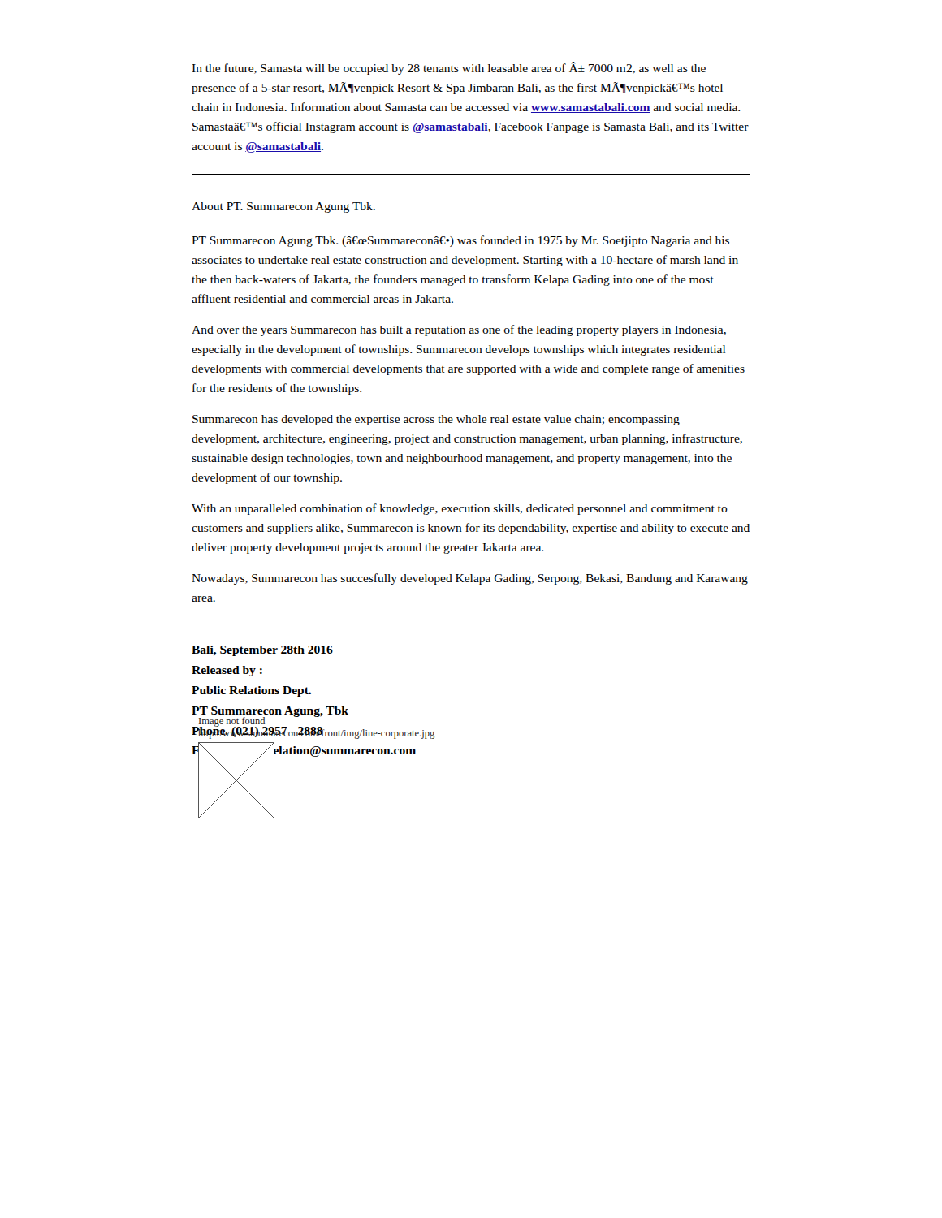In the future, Samasta will be occupied by 28 tenants with leasable area of Â± 7000 m2, as well as the presence of a 5-star resort, MÃ¶venpick Resort & Spa Jimbaran Bali, as the first MÃ¶venpickâ€™s hotel chain in Indonesia. Information about Samasta can be accessed via www.samastabali.com and social media. Samastaâ€™s official Instagram account is @samastabali, Facebook Fanpage is Samasta Bali, and its Twitter account is @samastabali.
About PT. Summarecon Agung Tbk.
PT Summarecon Agung Tbk. (â€œSummareconâ€•) was founded in 1975 by Mr. Soetjipto Nagaria and his associates to undertake real estate construction and development. Starting with a 10-hectare of marsh land in the then back-waters of Jakarta, the founders managed to transform Kelapa Gading into one of the most affluent residential and commercial areas in Jakarta.
And over the years Summarecon has built a reputation as one of the leading property players in Indonesia, especially in the development of townships. Summarecon develops townships which integrates residential developments with commercial developments that are supported with a wide and complete range of amenities for the residents of the townships.
Summarecon has developed the expertise across the whole real estate value chain; encompassing development, architecture, engineering, project and construction management, urban planning, infrastructure, sustainable design technologies, town and neighbourhood management, and property management, into the development of our township.
With an unparalleled combination of knowledge, execution skills, dedicated personnel and commitment to customers and suppliers alike, Summarecon is known for its dependability, expertise and ability to execute and deliver property development projects around the greater Jakarta area.
Nowadays, Summarecon has succesfully developed Kelapa Gading, Serpong, Bekasi, Bandung and Karawang area.
Bali, September 28th 2016
Released by :
Public Relations Dept.
PT Summarecon Agung, Tbk
Phone. (021) 2957 - 2888
Email : publicrelation@summarecon.com
Image not found http://www.summarecon.com/front/img/line-corporate.jpg